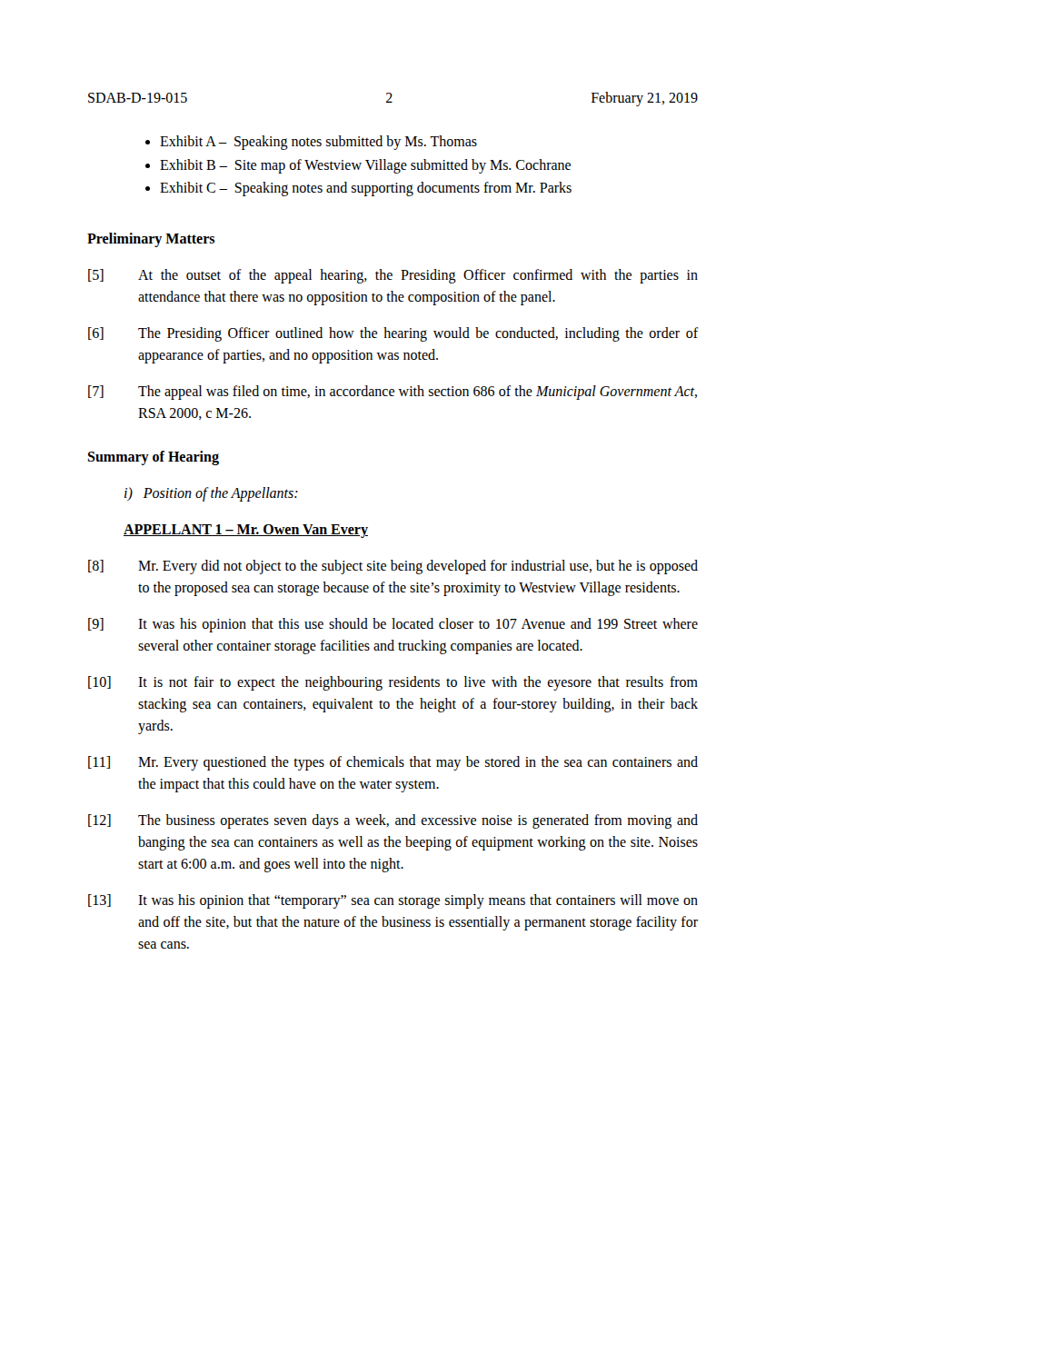SDAB-D-19-015
2
February 21, 2019
Exhibit A – Speaking notes submitted by Ms. Thomas
Exhibit B – Site map of Westview Village submitted by Ms. Cochrane
Exhibit C – Speaking notes and supporting documents from Mr. Parks
Preliminary Matters
[5]
At the outset of the appeal hearing, the Presiding Officer confirmed with the parties in attendance that there was no opposition to the composition of the panel.
[6]
The Presiding Officer outlined how the hearing would be conducted, including the order of appearance of parties, and no opposition was noted.
[7]
The appeal was filed on time, in accordance with section 686 of the Municipal Government Act, RSA 2000, c M-26.
Summary of Hearing
i) Position of the Appellants:
APPELLANT 1 – Mr. Owen Van Every
[8]
Mr. Every did not object to the subject site being developed for industrial use, but he is opposed to the proposed sea can storage because of the site’s proximity to Westview Village residents.
[9]
It was his opinion that this use should be located closer to 107 Avenue and 199 Street where several other container storage facilities and trucking companies are located.
[10]
It is not fair to expect the neighbouring residents to live with the eyesore that results from stacking sea can containers, equivalent to the height of a four-storey building, in their back yards.
[11]
Mr. Every questioned the types of chemicals that may be stored in the sea can containers and the impact that this could have on the water system.
[12]
The business operates seven days a week, and excessive noise is generated from moving and banging the sea can containers as well as the beeping of equipment working on the site. Noises start at 6:00 a.m. and goes well into the night.
[13]
It was his opinion that “temporary” sea can storage simply means that containers will move on and off the site, but that the nature of the business is essentially a permanent storage facility for sea cans.